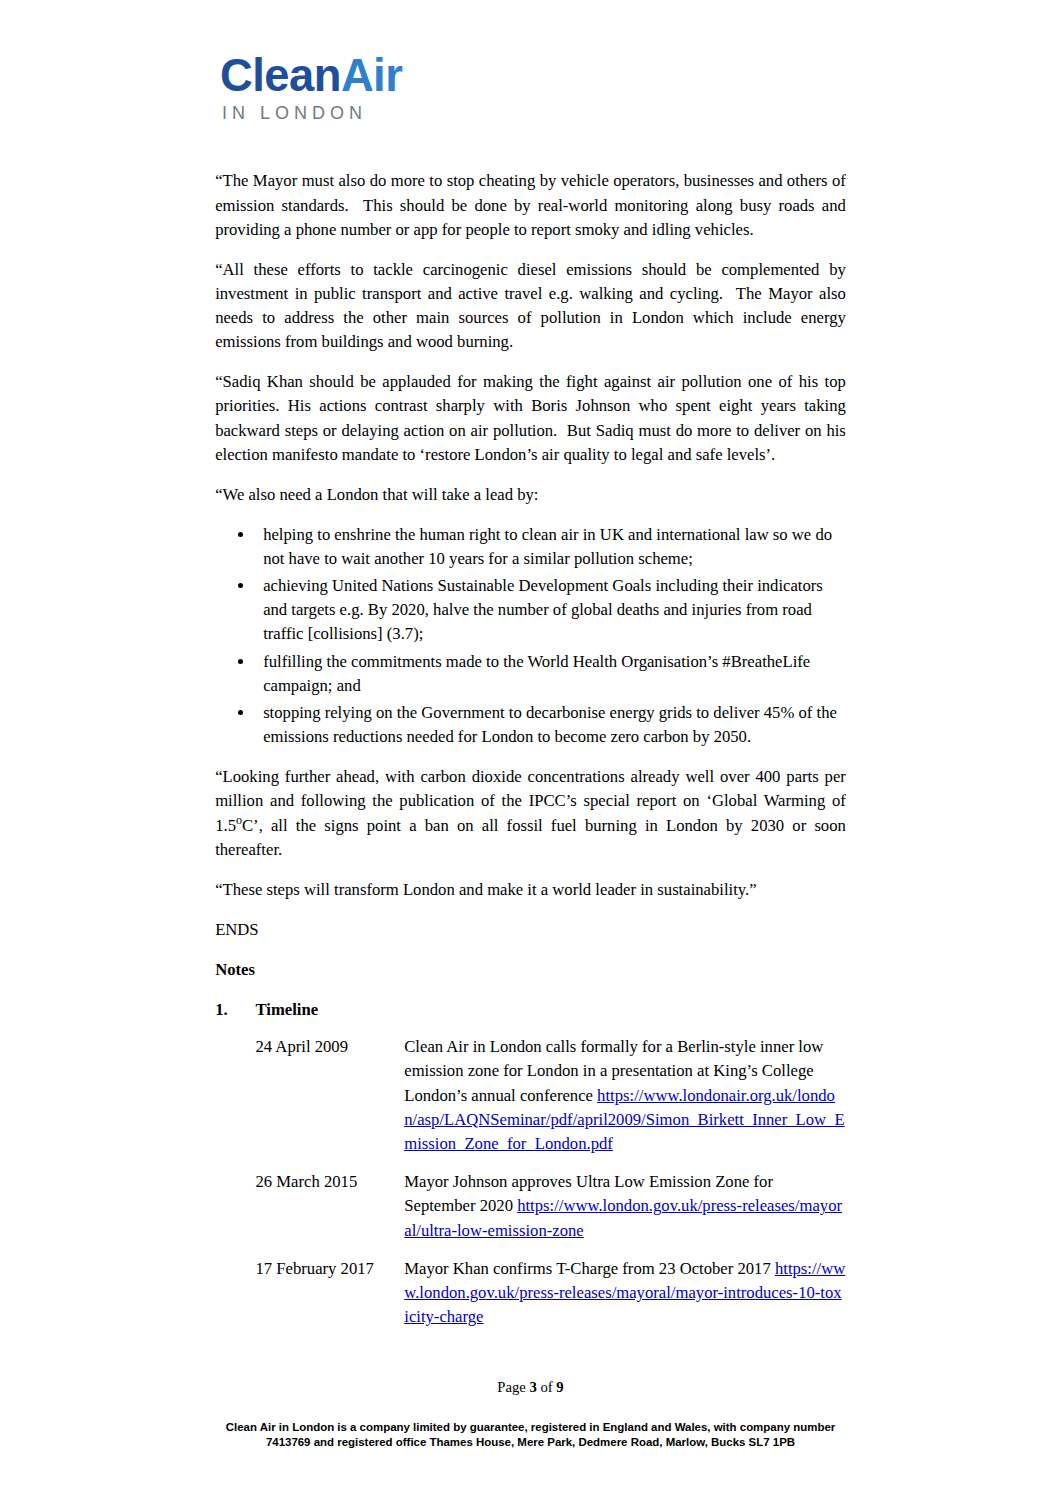CleanAir
IN LONDON
“The Mayor must also do more to stop cheating by vehicle operators, businesses and others of emission standards. This should be done by real-world monitoring along busy roads and providing a phone number or app for people to report smoky and idling vehicles.
“All these efforts to tackle carcinogenic diesel emissions should be complemented by investment in public transport and active travel e.g. walking and cycling. The Mayor also needs to address the other main sources of pollution in London which include energy emissions from buildings and wood burning.
“Sadiq Khan should be applauded for making the fight against air pollution one of his top priorities. His actions contrast sharply with Boris Johnson who spent eight years taking backward steps or delaying action on air pollution. But Sadiq must do more to deliver on his election manifesto mandate to ‘restore London’s air quality to legal and safe levels’.
“We also need a London that will take a lead by:
helping to enshrine the human right to clean air in UK and international law so we do not have to wait another 10 years for a similar pollution scheme;
achieving United Nations Sustainable Development Goals including their indicators and targets e.g. By 2020, halve the number of global deaths and injuries from road traffic [collisions] (3.7);
fulfilling the commitments made to the World Health Organisation’s #BreatheLife campaign; and
stopping relying on the Government to decarbonise energy grids to deliver 45% of the emissions reductions needed for London to become zero carbon by 2050.
“Looking further ahead, with carbon dioxide concentrations already well over 400 parts per million and following the publication of the IPCC’s special report on ‘Global Warming of 1.5oC’, all the signs point a ban on all fossil fuel burning in London by 2030 or soon thereafter.
“These steps will transform London and make it a world leader in sustainability.”
ENDS
Notes
1. Timeline
24 April 2009
Clean Air in London calls formally for a Berlin-style inner low emission zone for London in a presentation at King’s College London’s annual conference https://www.londonair.org.uk/london/asp/LAQNSeminar/pdf/april2009/Simon_Birkett_Inner_Low_Emission_Zone_for_London.pdf
26 March 2015
Mayor Johnson approves Ultra Low Emission Zone for September 2020 https://www.london.gov.uk/press-releases/mayoral/ultra-low-emission-zone
17 February 2017
Mayor Khan confirms T-Charge from 23 October 2017 https://www.london.gov.uk/press-releases/mayoral/mayor-introduces-10-toxicity-charge
Page 3 of 9
Clean Air in London is a company limited by guarantee, registered in England and Wales, with company number
7413769 and registered office Thames House, Mere Park, Dedmere Road, Marlow, Bucks SL7 1PB